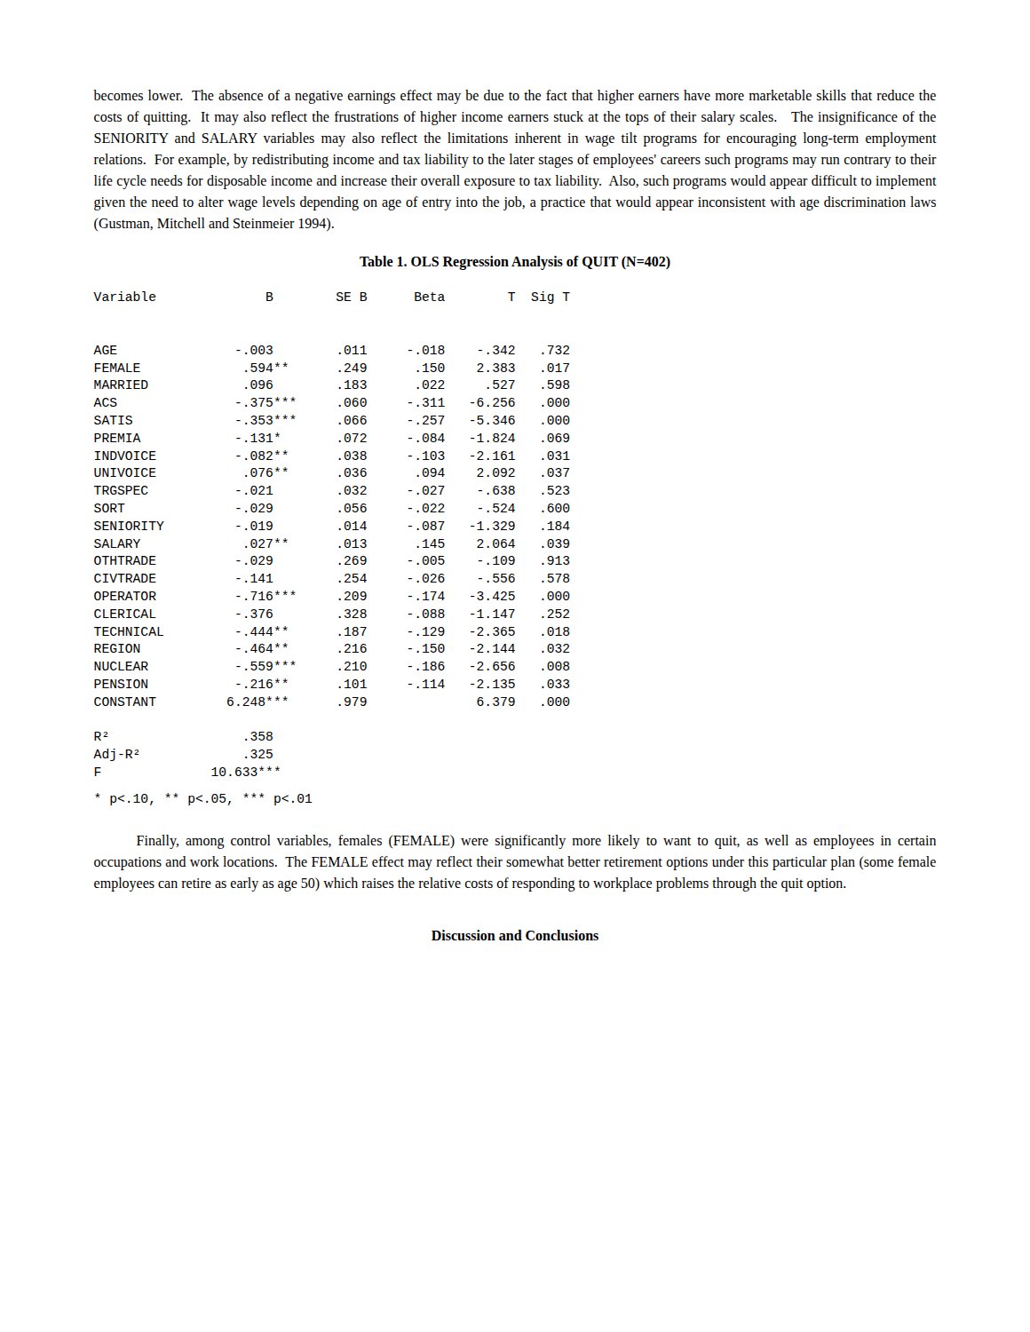becomes lower. The absence of a negative earnings effect may be due to the fact that higher earners have more marketable skills that reduce the costs of quitting. It may also reflect the frustrations of higher income earners stuck at the tops of their salary scales. The insignificance of the SENIORITY and SALARY variables may also reflect the limitations inherent in wage tilt programs for encouraging long-term employment relations. For example, by redistributing income and tax liability to the later stages of employees' careers such programs may run contrary to their life cycle needs for disposable income and increase their overall exposure to tax liability. Also, such programs would appear difficult to implement given the need to alter wage levels depending on age of entry into the job, a practice that would appear inconsistent with age discrimination laws (Gustman, Mitchell and Steinmeier 1994).
Table 1. OLS Regression Analysis of QUIT (N=402)
Variable              B        SE B      Beta        T  Sig T


AGE               -.003        .011     -.018    -.342   .732
FEMALE             .594**      .249      .150    2.383   .017
MARRIED            .096        .183      .022     .527   .598
ACS               -.375***     .060     -.311   -6.256   .000
SATIS             -.353***     .066     -.257   -5.346   .000
PREMIA            -.131*       .072     -.084   -1.824   .069
INDVOICE          -.082**      .038     -.103   -2.161   .031
UNIVOICE           .076**      .036      .094    2.092   .037
TRGSPEC           -.021        .032     -.027    -.638   .523
SORT              -.029        .056     -.022    -.524   .600
SENIORITY         -.019        .014     -.087   -1.329   .184
SALARY             .027**      .013      .145    2.064   .039
OTHTRADE          -.029        .269     -.005    -.109   .913
CIVTRADE          -.141        .254     -.026    -.556   .578
OPERATOR          -.716***     .209     -.174   -3.425   .000
CLERICAL          -.376        .328     -.088   -1.147   .252
TECHNICAL         -.444**      .187     -.129   -2.365   .018
REGION            -.464**      .216     -.150   -2.144   .032
NUCLEAR           -.559***     .210     -.186   -2.656   .008
PENSION           -.216**      .101     -.114   -2.135   .033
CONSTANT         6.248***      .979              6.379   .000

R²                 .358
Adj-R²             .325
F              10.633***
* p<.10, ** p<.05, *** p<.01
Finally, among control variables, females (FEMALE) were significantly more likely to want to quit, as well as employees in certain occupations and work locations. The FEMALE effect may reflect their somewhat better retirement options under this particular plan (some female employees can retire as early as age 50) which raises the relative costs of responding to workplace problems through the quit option.
Discussion and Conclusions